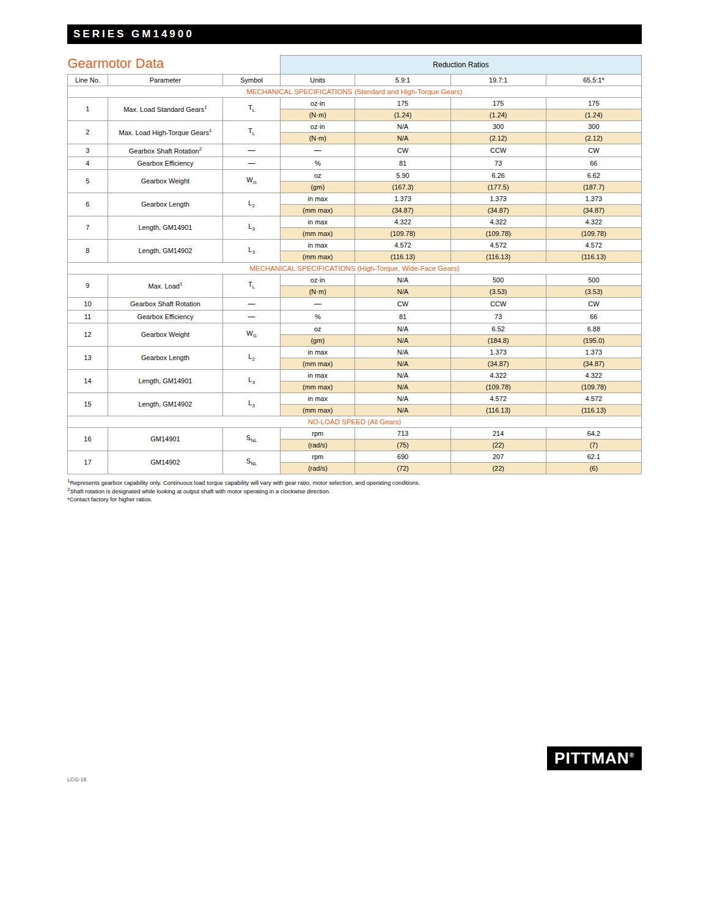SERIES GM14900
| Gearmotor Data | Reduction Ratios |
| Line No. | Parameter | Symbol | Units | 5.9:1 | 19.7:1 | 65.5:1* |
| MECHANICAL SPECIFICATIONS (Standard and High-Torque Gears) |
| 1 | Max. Load Standard Gears 1 | T L | oz·in | 175 | 175 | 175 |
| (N·m) | (1.24) | (1.24) | (1.24) |
| 2 | Max. Load High-Torque Gears 1 | T L | oz·in | N/A | 300 | 300 |
| (N·m) | N/A | (2.12) | (2.12) |
| 3 | Gearbox Shaft Rotation 2 | — | — | CW | CCW | CW |
| 4 | Gearbox Efficiency | — | % | 81 | 73 | 66 |
| 5 | Gearbox Weight | W G | oz | 5.90 | 6.26 | 6.62 |
| (gm) | (167.3) | (177.5) | (187.7) |
| 6 | Gearbox Length | L 2 | in max | 1.373 | 1.373 | 1.373 |
| (mm max) | (34.87) | (34.87) | (34.87) |
| 7 | Length, GM14901 | L 3 | in max | 4.322 | 4.322 | 4.322 |
| (mm max) | (109.78) | (109.78) | (109.78) |
| 8 | Length, GM14902 | L 3 | in max | 4.572 | 4.572 | 4.572 |
| (mm max) | (116.13) | (116.13) | (116.13) |
| MECHANICAL SPECIFICATIONS (High-Torque, Wide-Face Gears) |
| 9 | Max. Load 1 | T L | oz·in | N/A | 500 | 500 |
| (N·m) | N/A | (3.53) | (3.53) |
| 10 | Gearbox Shaft Rotation | — | — | CW | CCW | CW |
| 11 | Gearbox Efficiency | — | % | 81 | 73 | 66 |
| 12 | Gearbox Weight | W G | oz | N/A | 6.52 | 6.88 |
| (gm) | N/A | (184.8) | (195.0) |
| 13 | Gearbox Length | L 2 | in max | N/A | 1.373 | 1.373 |
| (mm max) | N/A | (34.87) | (34.87) |
| 14 | Length, GM14901 | L 3 | in max | N/A | 4.322 | 4.322 |
| (mm max) | N/A | (109.78) | (109.78) |
| 15 | Length, GM14902 | L 3 | in max | N/A | 4.572 | 4.572 |
| (mm max) | N/A | (116.13) | (116.13) |
| NO-LOAD SPEED (All Gears) |
| 16 | GM14901 | S NL | rpm | 713 | 214 | 64.2 |
| (rad/s) | (75) | (22) | (7) |
| 17 | GM14902 | S NL | rpm | 690 | 207 | 62.1 |
| (rad/s) | (72) | (22) | (6) |
1Represents gearbox capability only. Continuous load torque capability will vary with gear ratio, motor selection, and operating conditions.
2Shaft rotation is designated while looking at output shaft with motor operating in a clockwise direction.
*Contact factory for higher ratios.
PITTMAN®
LCG-16